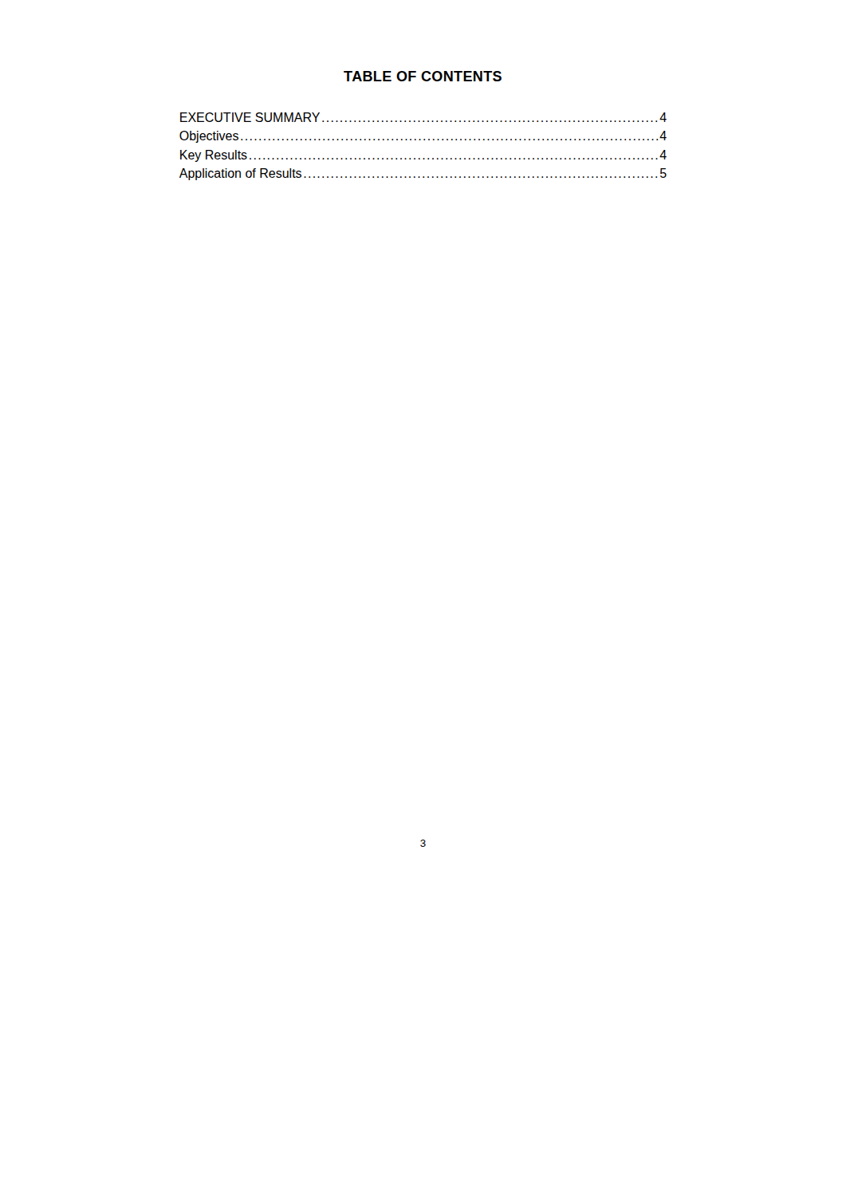TABLE OF CONTENTS
EXECUTIVE SUMMARY ......................................................................................................... 4
Objectives ......................................................................................................... 4
Key Results ......................................................................................................... 4
Application of Results ......................................................................................................... 5
3